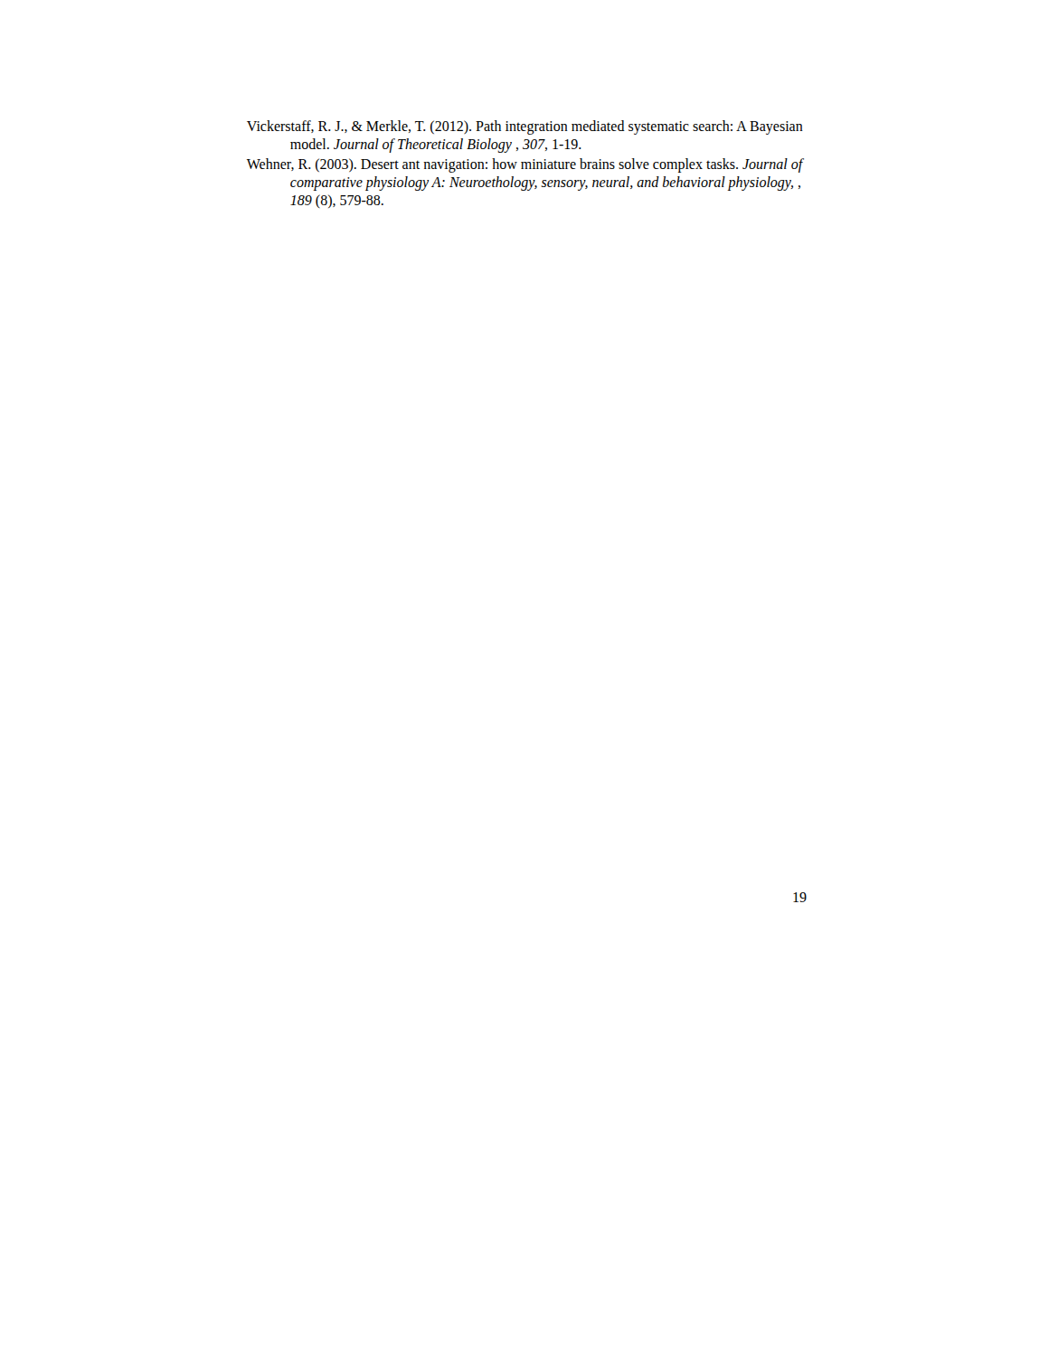Vickerstaff, R. J., & Merkle, T. (2012). Path integration mediated systematic search: A Bayesian model. Journal of Theoretical Biology , 307, 1-19.
Wehner, R. (2003). Desert ant navigation: how miniature brains solve complex tasks. Journal of comparative physiology A: Neuroethology, sensory, neural, and behavioral physiology, , 189 (8), 579-88.
19